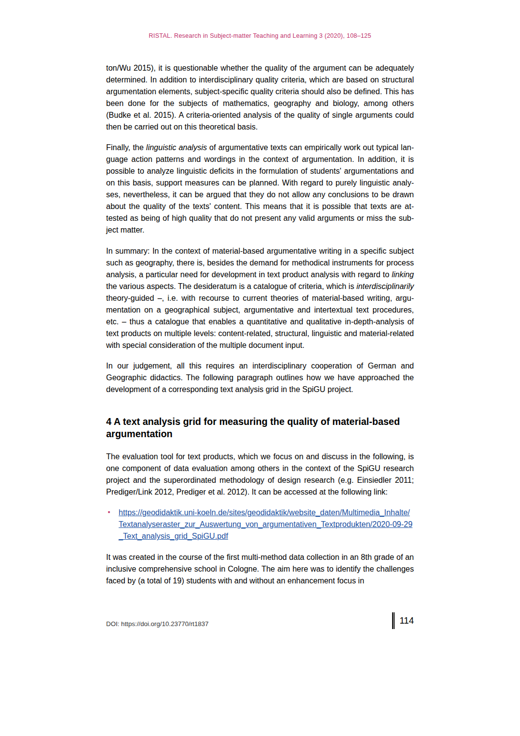RISTAL. Research in Subject-matter Teaching and Learning 3 (2020), 108–125
ton/Wu 2015), it is questionable whether the quality of the argument can be adequately determined. In addition to interdisciplinary quality criteria, which are based on structural argumentation elements, subject-specific quality criteria should also be defined. This has been done for the subjects of mathematics, geography and biology, among others (Budke et al. 2015). A criteria-oriented analysis of the quality of single arguments could then be carried out on this theoretical basis.
Finally, the linguistic analysis of argumentative texts can empirically work out typical language action patterns and wordings in the context of argumentation. In addition, it is possible to analyze linguistic deficits in the formulation of students' argumentations and on this basis, support measures can be planned. With regard to purely linguistic analyses, nevertheless, it can be argued that they do not allow any conclusions to be drawn about the quality of the texts' content. This means that it is possible that texts are attested as being of high quality that do not present any valid arguments or miss the subject matter.
In summary: In the context of material-based argumentative writing in a specific subject such as geography, there is, besides the demand for methodical instruments for process analysis, a particular need for development in text product analysis with regard to linking the various aspects. The desideratum is a catalogue of criteria, which is interdisciplinarily theory-guided –, i.e. with recourse to current theories of material-based writing, argumentation on a geographical subject, argumentative and intertextual text procedures, etc. – thus a catalogue that enables a quantitative and qualitative in-depth-analysis of text products on multiple levels: content-related, structural, linguistic and material-related with special consideration of the multiple document input.
In our judgement, all this requires an interdisciplinary cooperation of German and Geographic didactics. The following paragraph outlines how we have approached the development of a corresponding text analysis grid in the SpiGU project.
4 A text analysis grid for measuring the quality of material-based argumentation
The evaluation tool for text products, which we focus on and discuss in the following, is one component of data evaluation among others in the context of the SpiGU research project and the superordinated methodology of design research (e.g. Einsiedler 2011; Prediger/Link 2012, Prediger et al. 2012). It can be accessed at the following link:
https://geodidaktik.uni-koeln.de/sites/geodidaktik/website_daten/Multimedia_Inhalte/Textanalyseraster_zur_Auswertung_von_argumentativen_Textprodukten/2020-09-29_Text_analysis_grid_SpiGU.pdf
It was created in the course of the first multi-method data collection in an 8th grade of an inclusive comprehensive school in Cologne. The aim here was to identify the challenges faced by (a total of 19) students with and without an enhancement focus in
DOI: https://doi.org/10.23770/rt1837
114